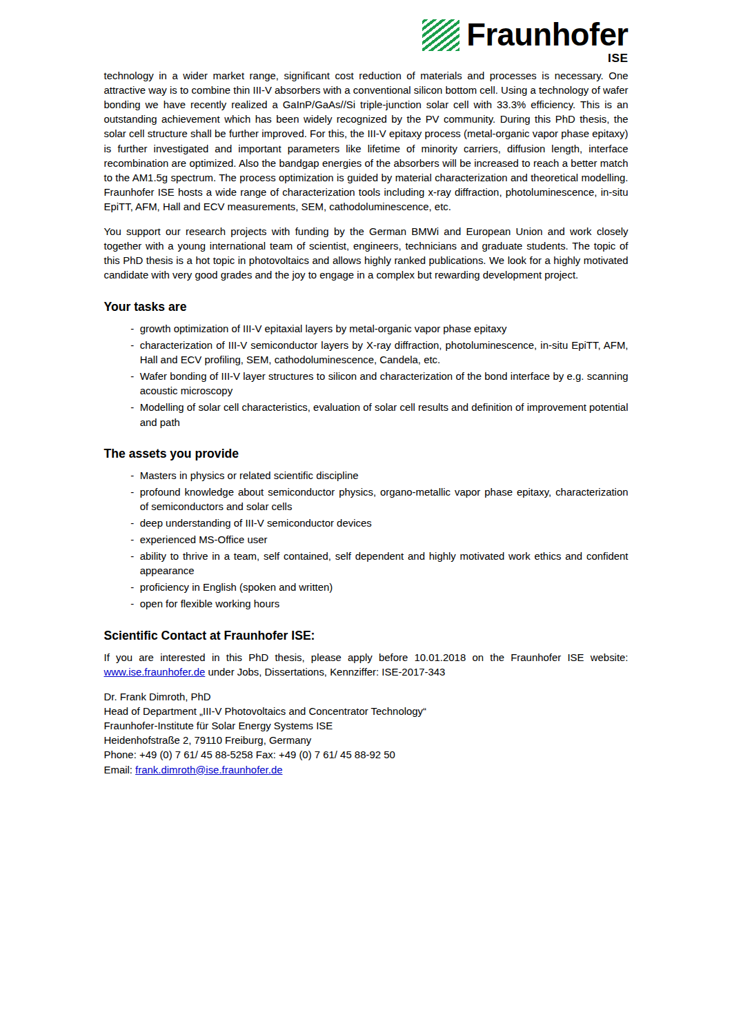Fraunhofer
ISE
technology in a wider market range, significant cost reduction of materials and processes is necessary. One attractive way is to combine thin III-V absorbers with a conventional silicon bottom cell. Using a technology of wafer bonding we have recently realized a GaInP/GaAs//Si triple-junction solar cell with 33.3% efficiency. This is an outstanding achievement which has been widely recognized by the PV community. During this PhD thesis, the solar cell structure shall be further improved. For this, the III-V epitaxy process (metal-organic vapor phase epitaxy) is further investigated and important parameters like lifetime of minority carriers, diffusion length, interface recombination are optimized. Also the bandgap energies of the absorbers will be increased to reach a better match to the AM1.5g spectrum. The process optimization is guided by material characterization and theoretical modelling. Fraunhofer ISE hosts a wide range of characterization tools including x-ray diffraction, photoluminescence, in-situ EpiTT, AFM, Hall and ECV measurements, SEM, cathodoluminescence, etc.
You support our research projects with funding by the German BMWi and European Union and work closely together with a young international team of scientist, engineers, technicians and graduate students. The topic of this PhD thesis is a hot topic in photovoltaics and allows highly ranked publications. We look for a highly motivated candidate with very good grades and the joy to engage in a complex but rewarding development project.
Your tasks are
growth optimization of III-V epitaxial layers by metal-organic vapor phase epitaxy
characterization of III-V semiconductor layers by X-ray diffraction, photoluminescence, in-situ EpiTT, AFM, Hall and ECV profiling, SEM, cathodoluminescence, Candela, etc.
Wafer bonding of III-V layer structures to silicon and characterization of the bond interface by e.g. scanning acoustic microscopy
Modelling of solar cell characteristics, evaluation of solar cell results and definition of improvement potential and path
The assets you provide
Masters in physics or related scientific discipline
profound knowledge about semiconductor physics, organo-metallic vapor phase epitaxy, characterization of semiconductors and solar cells
deep understanding of III-V semiconductor devices
experienced MS-Office user
ability to thrive in a team, self contained, self dependent and highly motivated work ethics and confident appearance
proficiency in English (spoken and written)
open for flexible working hours
Scientific Contact at Fraunhofer ISE:
If you are interested in this PhD thesis, please apply before 10.01.2018 on the Fraunhofer ISE website: www.ise.fraunhofer.de under Jobs, Dissertations, Kennziffer: ISE-2017-343
Dr. Frank Dimroth, PhD
Head of Department „III-V Photovoltaics and Concentrator Technology“
Fraunhofer-Institute für Solar Energy Systems ISE
Heidenhofstraße 2, 79110 Freiburg, Germany
Phone: +49 (0) 7 61/ 45 88-5258 Fax: +49 (0) 7 61/ 45 88-92 50
Email: frank.dimroth@ise.fraunhofer.de